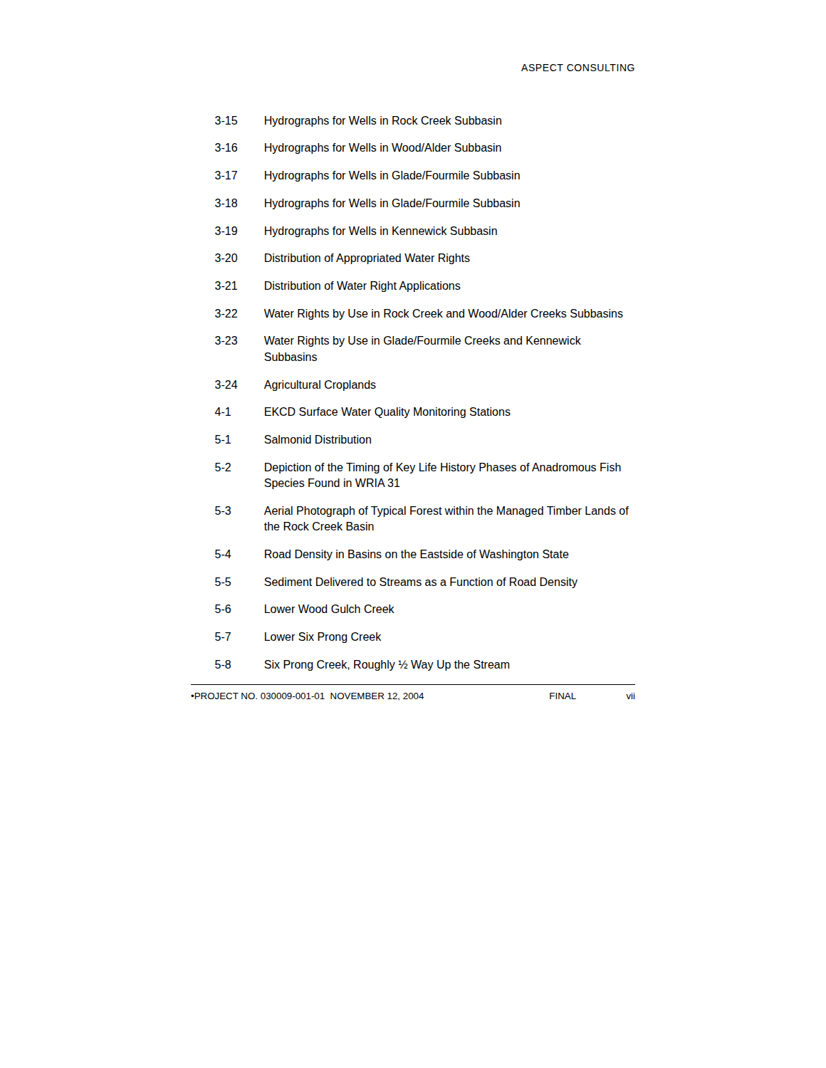ASPECT CONSULTING
| 3-15 | Hydrographs for Wells in Rock Creek Subbasin |
| 3-16 | Hydrographs for Wells in Wood/Alder Subbasin |
| 3-17 | Hydrographs for Wells in Glade/Fourmile Subbasin |
| 3-18 | Hydrographs for Wells in Glade/Fourmile Subbasin |
| 3-19 | Hydrographs for Wells in Kennewick Subbasin |
| 3-20 | Distribution of Appropriated Water Rights |
| 3-21 | Distribution of Water Right Applications |
| 3-22 | Water Rights by Use in Rock Creek and Wood/Alder Creeks Subbasins |
| 3-23 | Water Rights by Use in Glade/Fourmile Creeks and Kennewick Subbasins |
| 3-24 | Agricultural Croplands |
| 4-1 | EKCD Surface Water Quality Monitoring Stations |
| 5-1 | Salmonid Distribution |
| 5-2 | Depiction of the Timing of Key Life History Phases of Anadromous Fish Species Found in WRIA 31 |
| 5-3 | Aerial Photograph of Typical Forest within the Managed Timber Lands of the Rock Creek Basin |
| 5-4 | Road Density in Basins on the Eastside of Washington State |
| 5-5 | Sediment Delivered to Streams as a Function of Road Density |
| 5-6 | Lower Wood Gulch Creek |
| 5-7 | Lower Six Prong Creek |
| 5-8 | Six Prong Creek, Roughly ½ Way Up the Stream |
•PROJECT NO. 030009-001-01 NOVEMBER 12, 2004
FINAL
vii